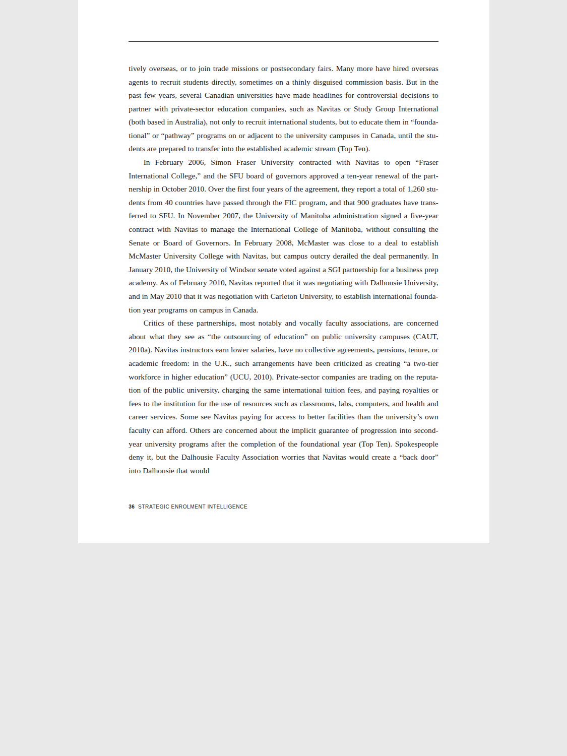tively overseas, or to join trade missions or postsecondary fairs. Many more have hired overseas agents to recruit students directly, sometimes on a thinly disguised commission basis. But in the past few years, several Canadian universities have made headlines for controversial decisions to partner with private-sector education companies, such as Navitas or Study Group International (both based in Australia), not only to recruit international students, but to educate them in “foundational” or “pathway” programs on or adjacent to the university campuses in Canada, until the students are prepared to transfer into the established academic stream (Top Ten).
In February 2006, Simon Fraser University contracted with Navitas to open “Fraser International College,” and the SFU board of governors approved a ten-year renewal of the partnership in October 2010. Over the first four years of the agreement, they report a total of 1,260 students from 40 countries have passed through the FIC program, and that 900 graduates have transferred to SFU. In November 2007, the University of Manitoba administration signed a five-year contract with Navitas to manage the International College of Manitoba, without consulting the Senate or Board of Governors. In February 2008, McMaster was close to a deal to establish McMaster University College with Navitas, but campus outcry derailed the deal permanently. In January 2010, the University of Windsor senate voted against a SGI partnership for a business prep academy. As of February 2010, Navitas reported that it was negotiating with Dalhousie University, and in May 2010 that it was negotiation with Carleton University, to establish international foundation year programs on campus in Canada.
Critics of these partnerships, most notably and vocally faculty associations, are concerned about what they see as “the outsourcing of education” on public university campuses (CAUT, 2010a). Navitas instructors earn lower salaries, have no collective agreements, pensions, tenure, or academic freedom: in the U.K., such arrangements have been criticized as creating “a two-tier workforce in higher education” (UCU, 2010). Private-sector companies are trading on the reputation of the public university, charging the same international tuition fees, and paying royalties or fees to the institution for the use of resources such as classrooms, labs, computers, and health and career services. Some see Navitas paying for access to better facilities than the university’s own faculty can afford. Others are concerned about the implicit guarantee of progression into second-year university programs after the completion of the foundational year (Top Ten). Spokespeople deny it, but the Dalhousie Faculty Association worries that Navitas would create a “back door” into Dalhousie that would
36 Strategic Enrolment Intelligence